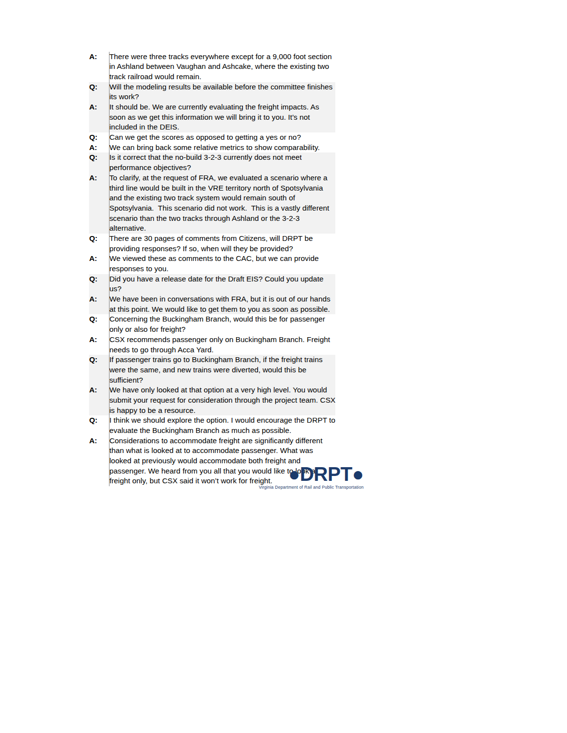| A: | There were three tracks everywhere except for a 9,000 foot section in Ashland between Vaughan and Ashcake, where the existing two track railroad would remain. |
| Q: | Will the modeling results be available before the committee finishes its work? |
| A: | It should be. We are currently evaluating the freight impacts. As soon as we get this information we will bring it to you. It’s not included in the DEIS. |
| Q: | Can we get the scores as opposed to getting a yes or no? |
| A: | We can bring back some relative metrics to show comparability. |
| Q: | Is it correct that the no-build 3-2-3 currently does not meet performance objectives? |
| A: | To clarify, at the request of FRA, we evaluated a scenario where a third line would be built in the VRE territory north of Spotsylvania and the existing two track system would remain south of Spotsylvania. This scenario did not work. This is a vastly different scenario than the two tracks through Ashland or the 3-2-3 alternative. |
| Q: | There are 30 pages of comments from Citizens, will DRPT be providing responses? If so, when will they be provided? |
| A: | We viewed these as comments to the CAC, but we can provide responses to you. |
| Q: | Did you have a release date for the Draft EIS? Could you update us? |
| A: | We have been in conversations with FRA, but it is out of our hands at this point. We would like to get them to you as soon as possible. |
| Q: | Concerning the Buckingham Branch, would this be for passenger only or also for freight? |
| A: | CSX recommends passenger only on Buckingham Branch. Freight needs to go through Acca Yard. |
| Q: | If passenger trains go to Buckingham Branch, if the freight trains were the same, and new trains were diverted, would this be sufficient? |
| A: | We have only looked at that option at a very high level. You would submit your request for consideration through the project team. CSX is happy to be a resource. |
| Q: | I think we should explore the option. I would encourage the DRPT to evaluate the Buckingham Branch as much as possible. |
| A: | Considerations to accommodate freight are significantly different than what is looked at to accommodate passenger. What was looked at previously would accommodate both freight and passenger. We heard from you all that you would like to look at freight only, but CSX said it won’t work for freight. |
●DRPT●
Virginia Department of Rail and Public Transportation